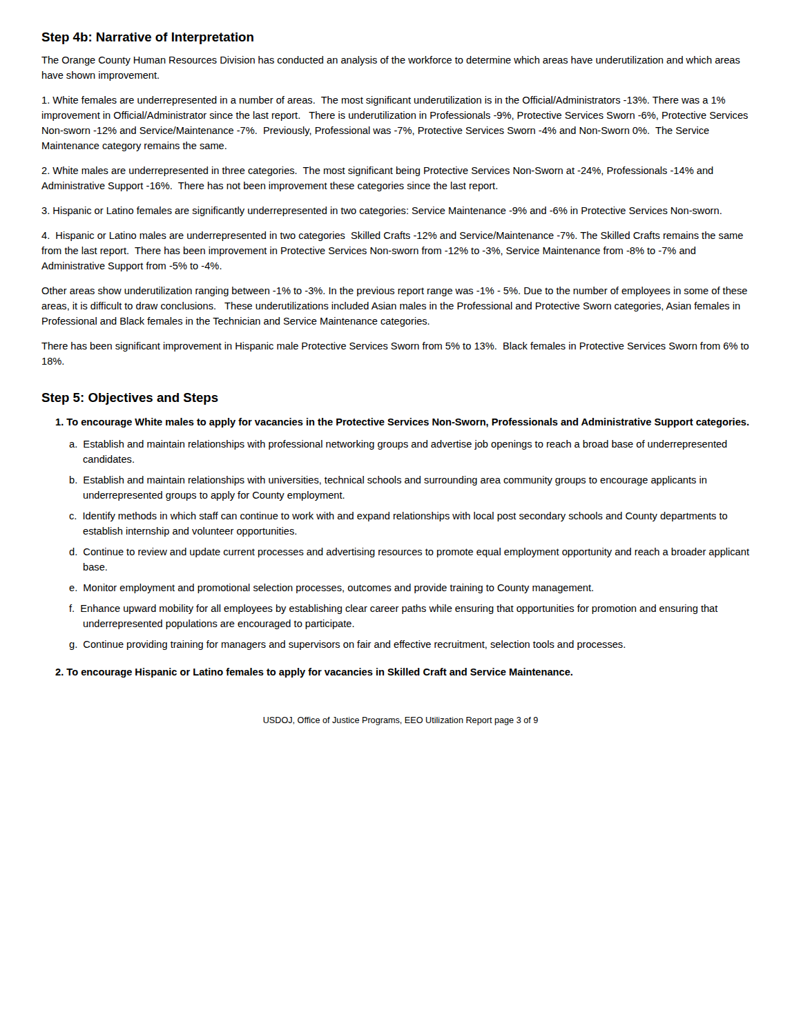Step 4b: Narrative of Interpretation
The Orange County Human Resources Division has conducted an analysis of the workforce to determine which areas have underutilization and which areas have shown improvement.
1. White females are underrepresented in a number of areas. The most significant underutilization is in the Official/Administrators -13%. There was a 1% improvement in Official/Administrator since the last report. There is underutilization in Professionals -9%, Protective Services Sworn -6%, Protective Services Non-sworn -12% and Service/Maintenance -7%. Previously, Professional was -7%, Protective Services Sworn -4% and Non-Sworn 0%. The Service Maintenance category remains the same.
2. White males are underrepresented in three categories. The most significant being Protective Services Non-Sworn at -24%, Professionals -14% and Administrative Support -16%. There has not been improvement these categories since the last report.
3. Hispanic or Latino females are significantly underrepresented in two categories: Service Maintenance -9% and -6% in Protective Services Non-sworn.
4. Hispanic or Latino males are underrepresented in two categories Skilled Crafts -12% and Service/Maintenance -7%. The Skilled Crafts remains the same from the last report. There has been improvement in Protective Services Non-sworn from -12% to -3%, Service Maintenance from -8% to -7% and Administrative Support from -5% to -4%.
Other areas show underutilization ranging between -1% to -3%. In the previous report range was -1% - 5%. Due to the number of employees in some of these areas, it is difficult to draw conclusions. These underutilizations included Asian males in the Professional and Protective Sworn categories, Asian females in Professional and Black females in the Technician and Service Maintenance categories.
There has been significant improvement in Hispanic male Protective Services Sworn from 5% to 13%. Black females in Protective Services Sworn from 6% to 18%.
Step 5: Objectives and Steps
1. To encourage White males to apply for vacancies in the Protective Services Non-Sworn, Professionals and Administrative Support categories.
a. Establish and maintain relationships with professional networking groups and advertise job openings to reach a broad base of underrepresented candidates.
b. Establish and maintain relationships with universities, technical schools and surrounding area community groups to encourage applicants in underrepresented groups to apply for County employment.
c. Identify methods in which staff can continue to work with and expand relationships with local post secondary schools and County departments to establish internship and volunteer opportunities.
d. Continue to review and update current processes and advertising resources to promote equal employment opportunity and reach a broader applicant base.
e. Monitor employment and promotional selection processes, outcomes and provide training to County management.
f. Enhance upward mobility for all employees by establishing clear career paths while ensuring that opportunities for promotion and ensuring that underrepresented populations are encouraged to participate.
g. Continue providing training for managers and supervisors on fair and effective recruitment, selection tools and processes.
2. To encourage Hispanic or Latino females to apply for vacancies in Skilled Craft and Service Maintenance.
USDOJ, Office of Justice Programs, EEO Utilization Report page 3 of 9